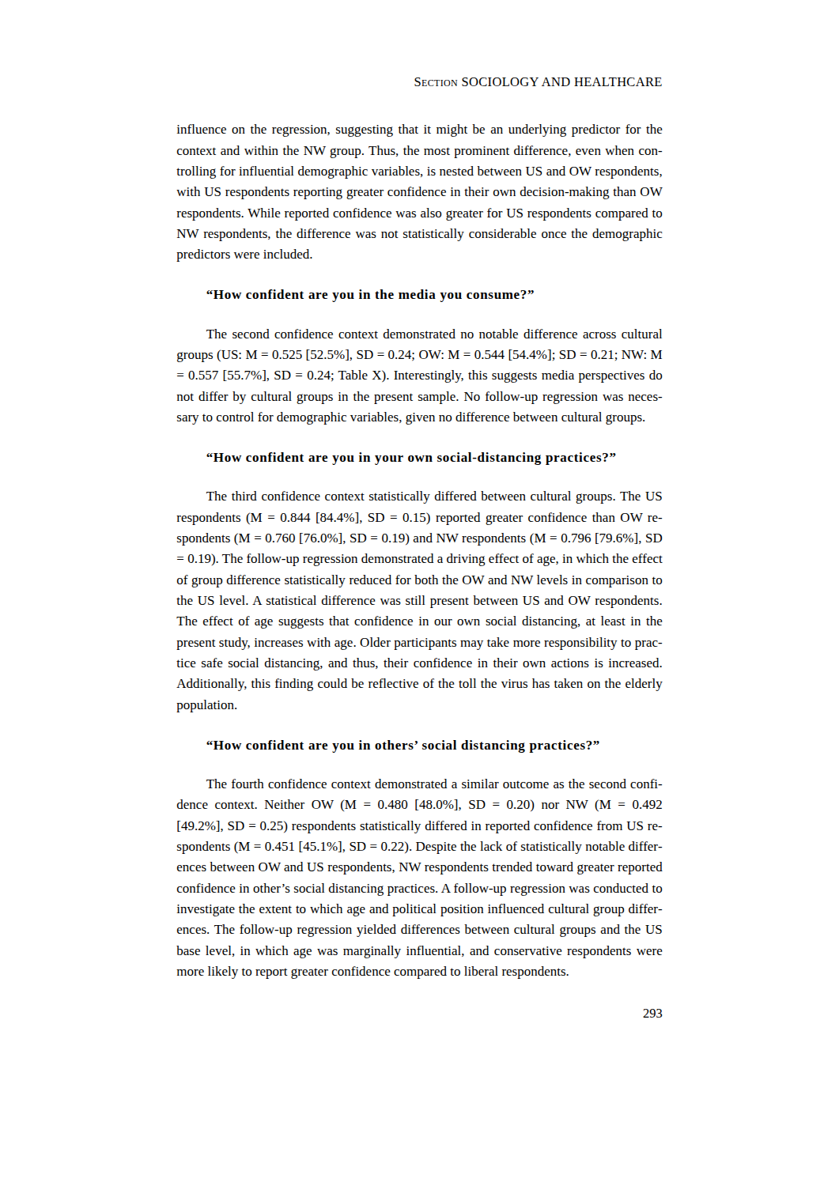Section SOCIOLOGY AND HEALTHCARE
influence on the regression, suggesting that it might be an underlying predictor for the context and within the NW group. Thus, the most prominent difference, even when controlling for influential demographic variables, is nested between US and OW respondents, with US respondents reporting greater confidence in their own decision-making than OW respondents. While reported confidence was also greater for US respondents compared to NW respondents, the difference was not statistically considerable once the demographic predictors were included.
“How confident are you in the media you consume?”
The second confidence context demonstrated no notable difference across cultural groups (US: M = 0.525 [52.5%], SD = 0.24; OW: M = 0.544 [54.4%]; SD = 0.21; NW: M = 0.557 [55.7%], SD = 0.24; Table X). Interestingly, this suggests media perspectives do not differ by cultural groups in the present sample. No follow-up regression was necessary to control for demographic variables, given no difference between cultural groups.
“How confident are you in your own social-distancing practices?”
The third confidence context statistically differed between cultural groups. The US respondents (M = 0.844 [84.4%], SD = 0.15) reported greater confidence than OW respondents (M = 0.760 [76.0%], SD = 0.19) and NW respondents (M = 0.796 [79.6%], SD = 0.19). The follow-up regression demonstrated a driving effect of age, in which the effect of group difference statistically reduced for both the OW and NW levels in comparison to the US level. A statistical difference was still present between US and OW respondents. The effect of age suggests that confidence in our own social distancing, at least in the present study, increases with age. Older participants may take more responsibility to practice safe social distancing, and thus, their confidence in their own actions is increased. Additionally, this finding could be reflective of the toll the virus has taken on the elderly population.
“How confident are you in others’ social distancing practices?”
The fourth confidence context demonstrated a similar outcome as the second confidence context. Neither OW (M = 0.480 [48.0%], SD = 0.20) nor NW (M = 0.492 [49.2%], SD = 0.25) respondents statistically differed in reported confidence from US respondents (M = 0.451 [45.1%], SD = 0.22). Despite the lack of statistically notable differences between OW and US respondents, NW respondents trended toward greater reported confidence in other’s social distancing practices. A follow-up regression was conducted to investigate the extent to which age and political position influenced cultural group differences. The follow-up regression yielded differences between cultural groups and the US base level, in which age was marginally influential, and conservative respondents were more likely to report greater confidence compared to liberal respondents.
293